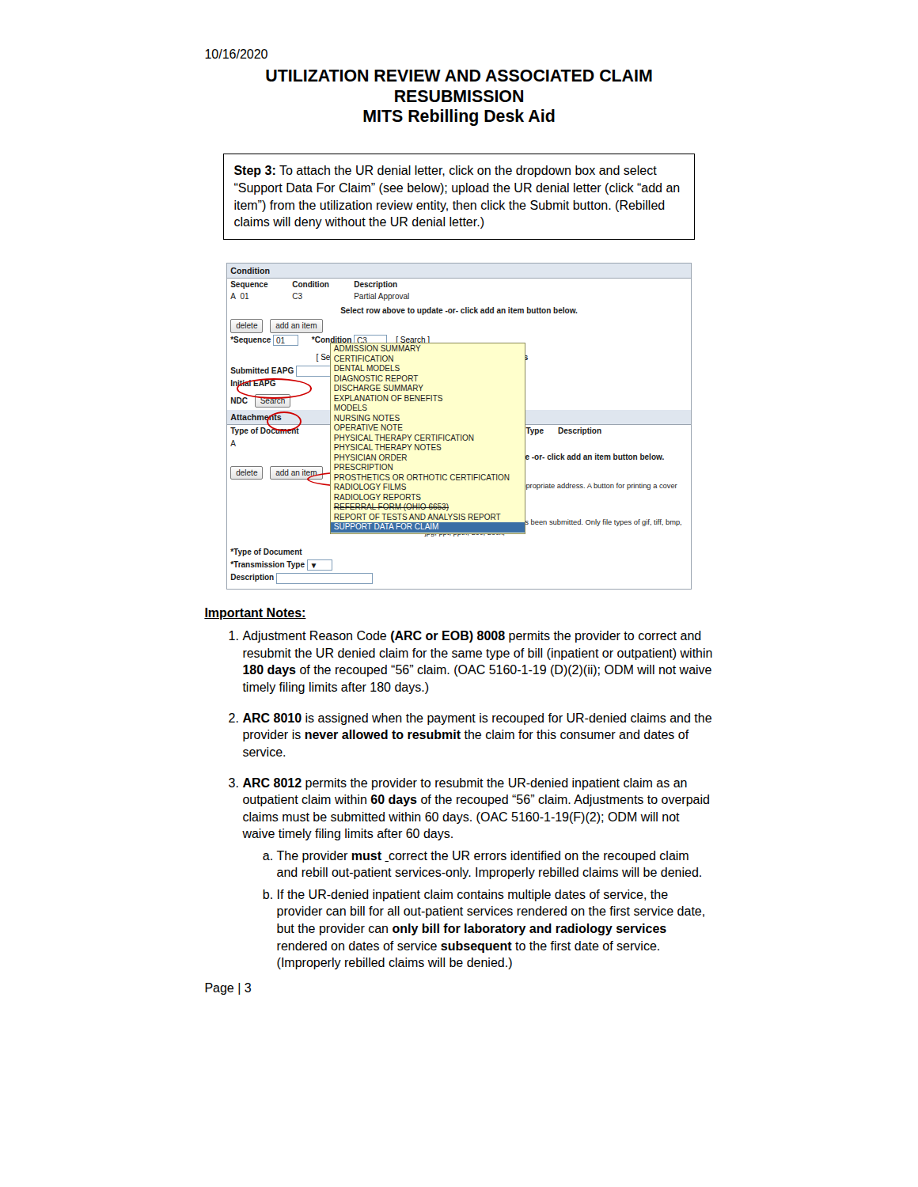10/16/2020
UTILIZATION REVIEW AND ASSOCIATED CLAIM RESUBMISSION
MITS Rebilling Desk Aid
Step 3: To attach the UR denial letter, click on the dropdown box and select “Support Data For Claim” (see below); upload the UR denial letter (click “add an item”) from the utilization review entity, then click the Submit button. (Rebilled claims will deny without the UR denial letter.)
Condition
Sequence Condition Description
A 01 C3 Partial Approval
Select row above to update -or- click add an item button below.
delete add an item
*Sequence 01 *Condition C3 [ Search ]
[ Search ] [ Search ] Status
Submitted EAPG Final EAPG
Initial EAPG Pay Action
NDC Search
Attachments
Type of Document Transmission Type Description
A
update -or- click add an item button below.
delete add an item
...ached, please send to the appropriate address. A button for printing a cover page and a button to view
...ubmitted.
...will appear after the claim has been submitted. Only file types of gif, tiff, bmp, jpg, ppt, pptx, doc, docx,
*Type of Document
*Transmission Type ▼
Description
ADMISSION SUMMARY
CERTIFICATION
DENTAL MODELS
DIAGNOSTIC REPORT
DISCHARGE SUMMARY
EXPLANATION OF BENEFITS
MODELS
NURSING NOTES
OPERATIVE NOTE
PHYSICAL THERAPY CERTIFICATION
PHYSICAL THERAPY NOTES
PHYSICIAN ORDER
PRESCRIPTION
PROSTHETICS OR ORTHOTIC CERTIFICATION
RADIOLOGY FILMS
RADIOLOGY REPORTS
REFERRAL FORM (OHIO 6653)
REPORT OF TESTS AND ANALYSIS REPORT
SUPPORT DATA FOR CLAIM
⟵
Important Notes:
Adjustment Reason Code (ARC or EOB) 8008 permits the provider to correct and resubmit the UR denied claim for the same type of bill (inpatient or outpatient) within 180 days of the recouped “56” claim. (OAC 5160-1-19 (D)(2)(ii); ODM will not waive timely filing limits after 180 days.)
ARC 8010 is assigned when the payment is recouped for UR-denied claims and the provider is never allowed to resubmit the claim for this consumer and dates of service.
ARC 8012 permits the provider to resubmit the UR-denied inpatient claim as an outpatient claim within 60 days of the recouped “56” claim. Adjustments to overpaid claims must be submitted within 60 days. (OAC 5160-1-19(F)(2); ODM will not waive timely filing limits after 60 days.
The provider must correct the UR errors identified on the recouped claim and rebill out-patient services-only. Improperly rebilled claims will be denied.
If the UR-denied inpatient claim contains multiple dates of service, the provider can bill for all out-patient services rendered on the first service date, but the provider can only bill for laboratory and radiology services rendered on dates of service subsequent to the first date of service. (Improperly rebilled claims will be denied.)
Page | 3